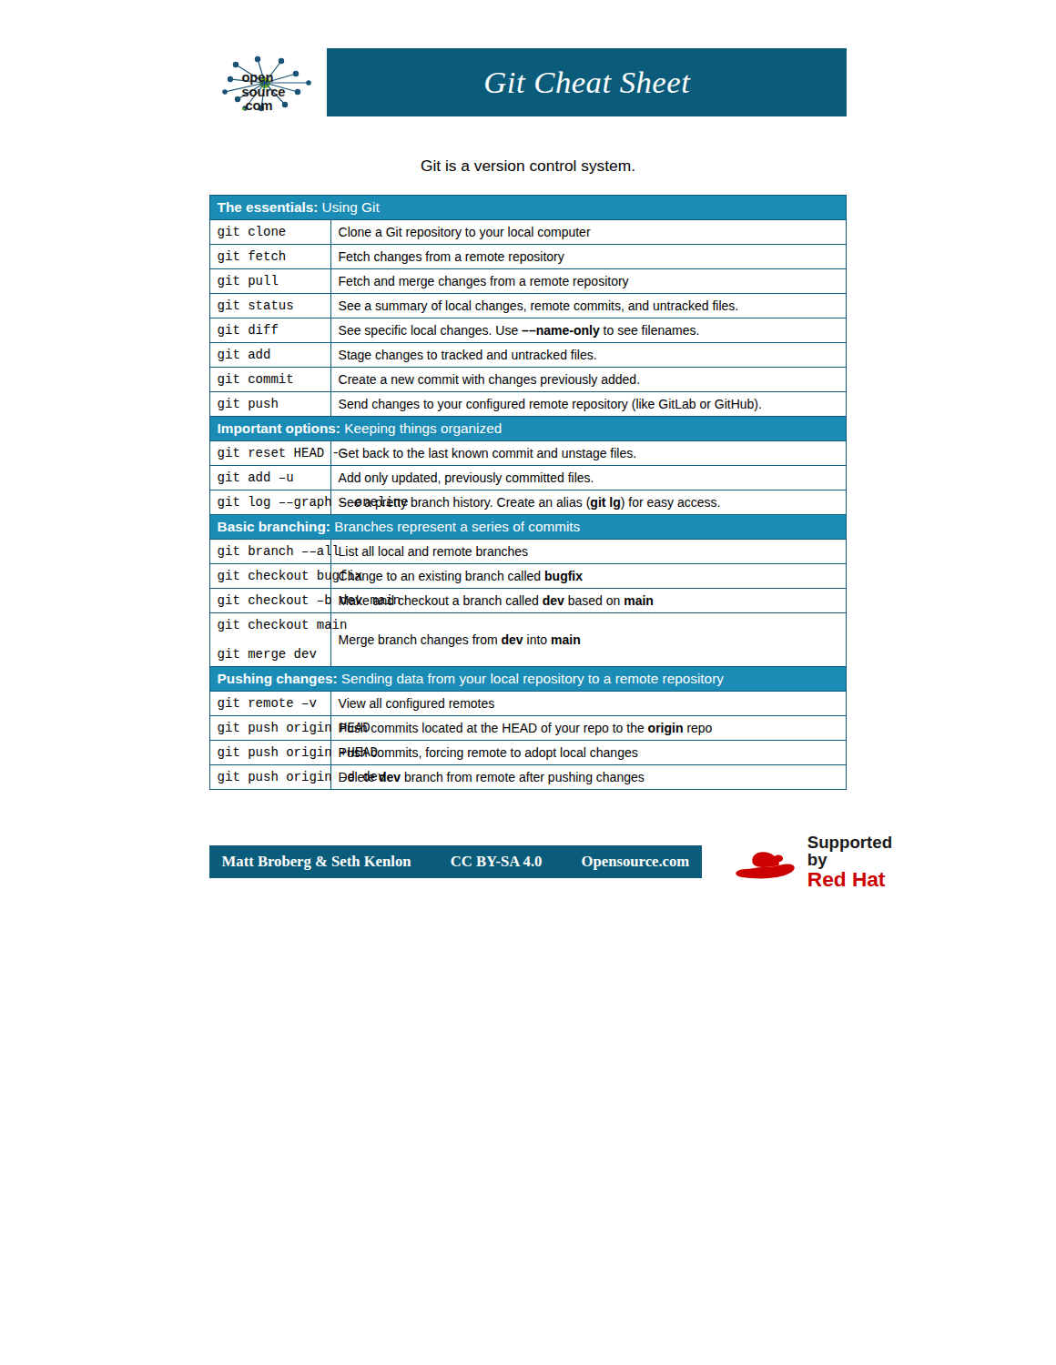open source . com
Git Cheat Sheet
Git is a version control system.
| The essentials: Using Git |
| git clone | Clone a Git repository to your local computer |
| git fetch | Fetch changes from a remote repository |
| git pull | Fetch and merge changes from a remote repository |
| git status | See a summary of local changes, remote commits, and untracked files. |
| git diff | See specific local changes. Use ––name-only to see filenames. |
| git add | Stage changes to tracked and untracked files. |
| git commit | Create a new commit with changes previously added. |
| git push | Send changes to your configured remote repository (like GitLab or GitHub). |
| Important options: Keeping things organized |
| git reset HEAD -- | Get back to the last known commit and unstage files. |
| git add –u | Add only updated, previously committed files. |
| git log ––graph ––oneline | See a pretty branch history. Create an alias ( git lg ) for easy access. |
| Basic branching: Branches represent a series of commits |
| git branch ––all | List all local and remote branches |
| git checkout bugfix | Change to an existing branch called bugfix |
| git checkout –b dev main | Make and checkout a branch called dev based on main |
| git checkout main git merge dev | Merge branch changes from dev into main |
| Pushing changes: Sending data from your local repository to a remote repository |
| git remote –v | View all configured remotes |
| git push origin HEAD | Push commits located at the HEAD of your repo to the origin repo |
| git push origin +HEAD | Push commits, forcing remote to adopt local changes |
| git push origin –d dev | Delete dev branch from remote after pushing changes |
Matt Broberg & Seth Kenlon CC BY-SA 4.0 Opensource.com
Supported by
Red Hat